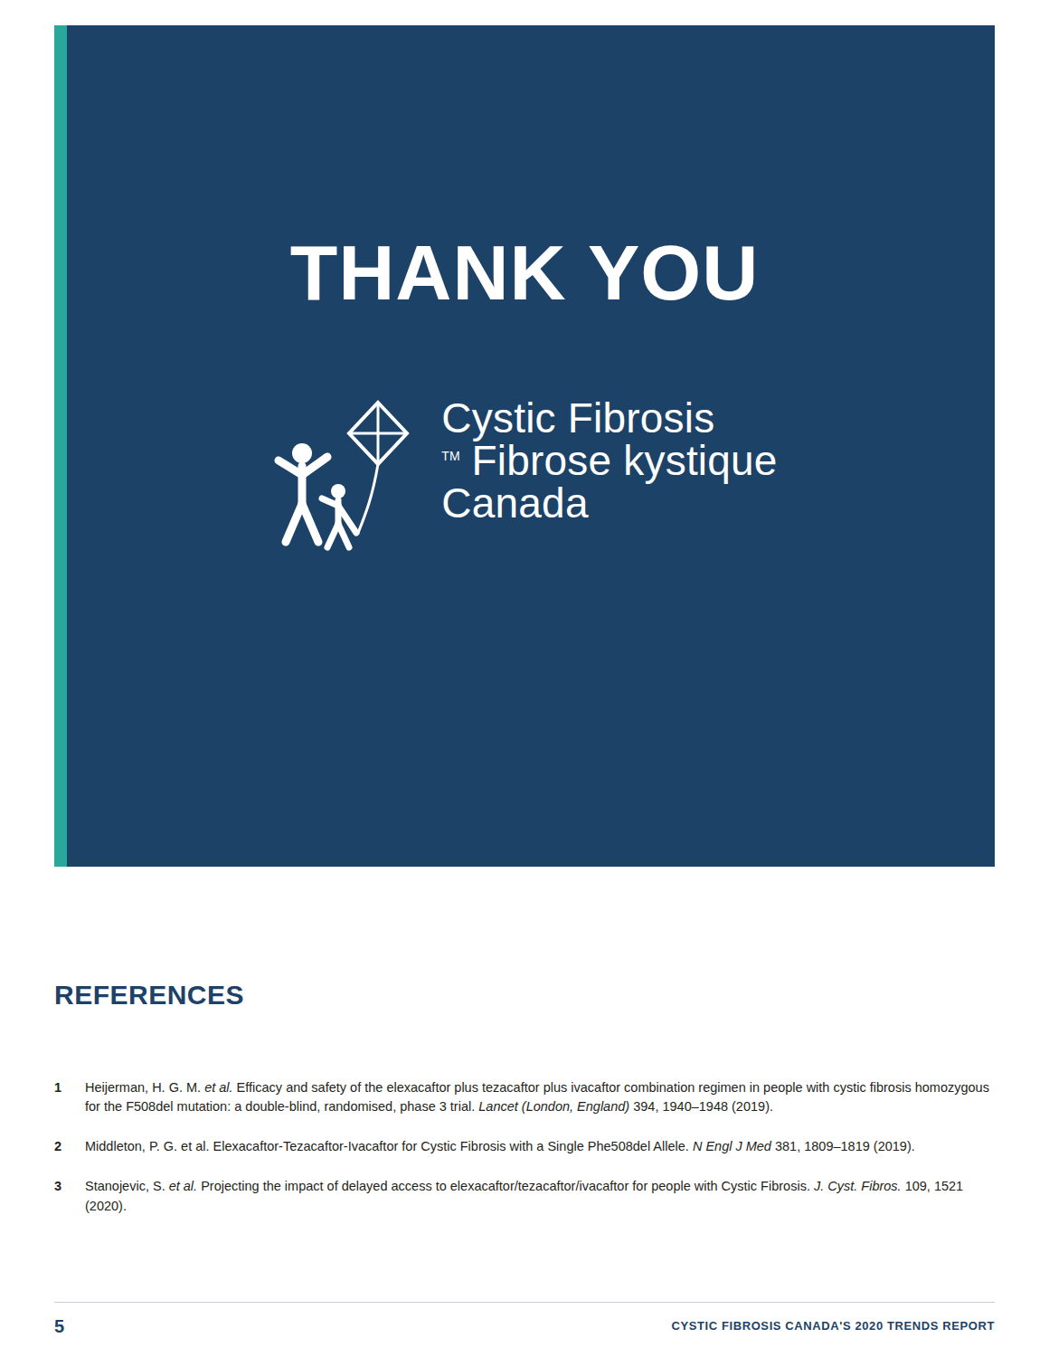Thank You
Cystic Fibrosis
TM Fibrose kystique
Canada
References
1 Heijerman, H. G. M. et al. Efficacy and safety of the elexacaftor plus tezacaftor plus ivacaftor combination regimen in people with cystic fibrosis homozygous for the F508del mutation: a double-blind, randomised, phase 3 trial. Lancet (London, England) 394, 1940–1948 (2019).
2 Middleton, P. G. et al. Elexacaftor-Tezacaftor-Ivacaftor for Cystic Fibrosis with a Single Phe508del Allele. N Engl J Med 381, 1809–1819 (2019).
3 Stanojevic, S. et al. Projecting the impact of delayed access to elexacaftor/tezacaftor/ivacaftor for people with Cystic Fibrosis. J. Cyst. Fibros. 109, 1521 (2020).
5 Cystic Fibrosis Canada's 2020 Trends Report